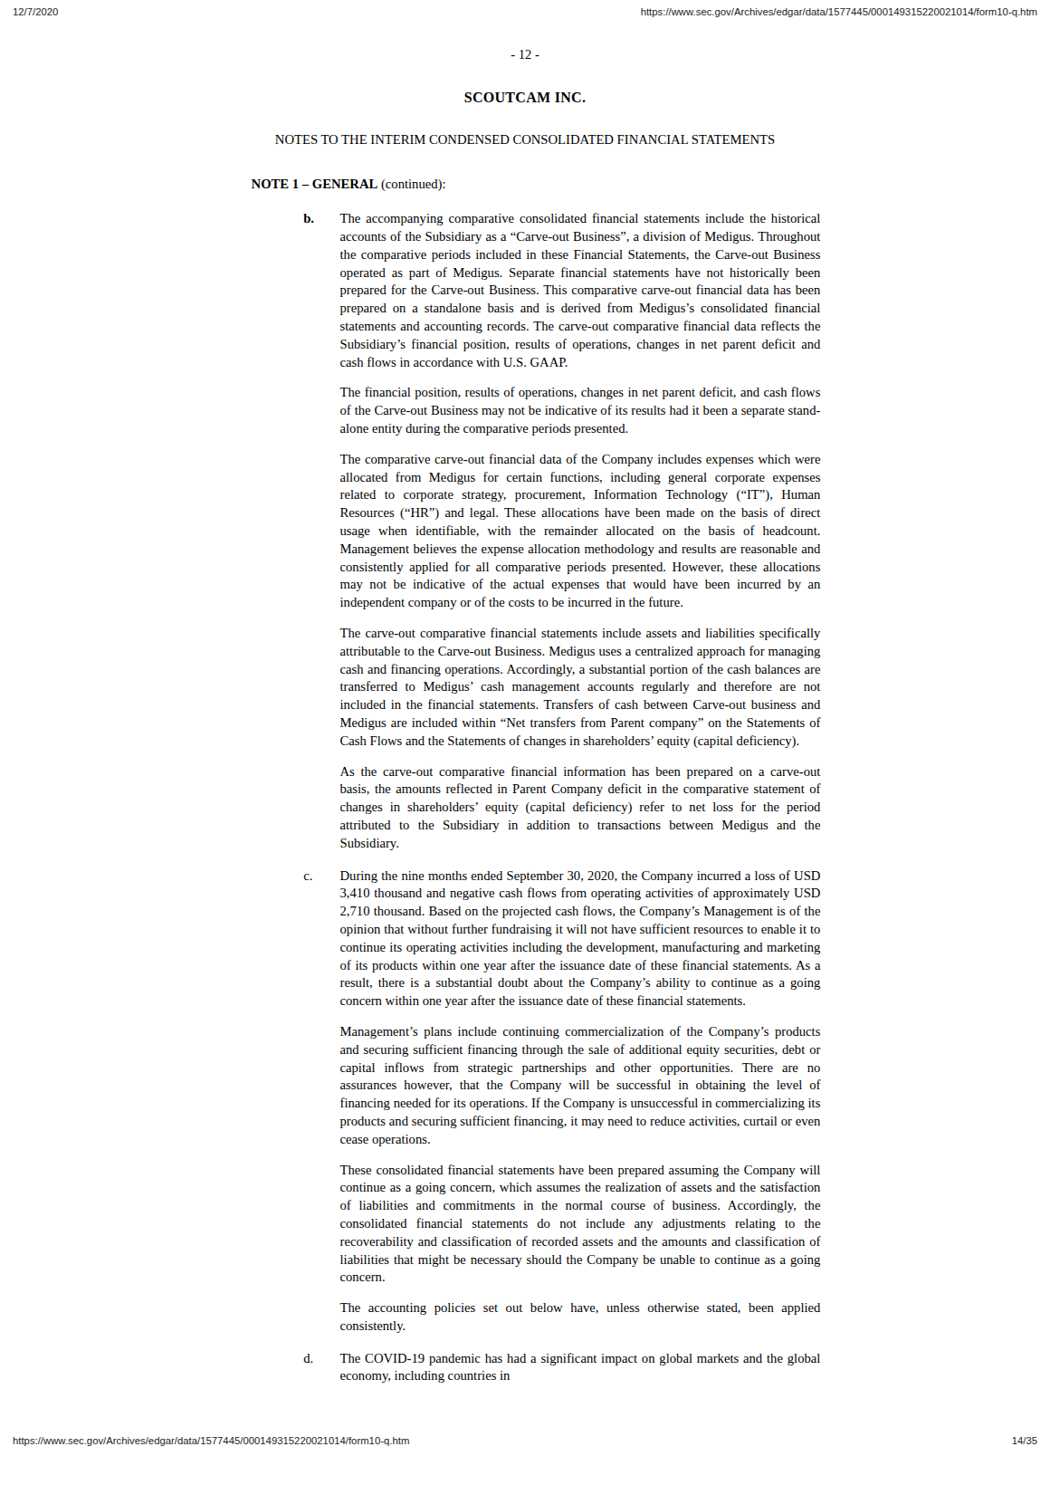12/7/2020 https://www.sec.gov/Archives/edgar/data/1577445/000149315220021014/form10-q.htm
- 12 -
SCOUTCAM INC.
NOTES TO THE INTERIM CONDENSED CONSOLIDATED FINANCIAL STATEMENTS
NOTE 1 – GENERAL (continued):
b.
The accompanying comparative consolidated financial statements include the historical accounts of the Subsidiary as a “Carve-out Business”, a division of Medigus. Throughout the comparative periods included in these Financial Statements, the Carve-out Business operated as part of Medigus. Separate financial statements have not historically been prepared for the Carve-out Business. This comparative carve-out financial data has been prepared on a standalone basis and is derived from Medigus’s consolidated financial statements and accounting records. The carve-out comparative financial data reflects the Subsidiary’s financial position, results of operations, changes in net parent deficit and cash flows in accordance with U.S. GAAP.
The financial position, results of operations, changes in net parent deficit, and cash flows of the Carve-out Business may not be indicative of its results had it been a separate stand-alone entity during the comparative periods presented.
The comparative carve-out financial data of the Company includes expenses which were allocated from Medigus for certain functions, including general corporate expenses related to corporate strategy, procurement, Information Technology (“IT”), Human Resources (“HR”) and legal. These allocations have been made on the basis of direct usage when identifiable, with the remainder allocated on the basis of headcount. Management believes the expense allocation methodology and results are reasonable and consistently applied for all comparative periods presented. However, these allocations may not be indicative of the actual expenses that would have been incurred by an independent company or of the costs to be incurred in the future.
The carve-out comparative financial statements include assets and liabilities specifically attributable to the Carve-out Business. Medigus uses a centralized approach for managing cash and financing operations. Accordingly, a substantial portion of the cash balances are transferred to Medigus’ cash management accounts regularly and therefore are not included in the financial statements. Transfers of cash between Carve-out business and Medigus are included within “Net transfers from Parent company” on the Statements of Cash Flows and the Statements of changes in shareholders’ equity (capital deficiency).
As the carve-out comparative financial information has been prepared on a carve-out basis, the amounts reflected in Parent Company deficit in the comparative statement of changes in shareholders’ equity (capital deficiency) refer to net loss for the period attributed to the Subsidiary in addition to transactions between Medigus and the Subsidiary.
c.
During the nine months ended September 30, 2020, the Company incurred a loss of USD 3,410 thousand and negative cash flows from operating activities of approximately USD 2,710 thousand. Based on the projected cash flows, the Company’s Management is of the opinion that without further fundraising it will not have sufficient resources to enable it to continue its operating activities including the development, manufacturing and marketing of its products within one year after the issuance date of these financial statements. As a result, there is a substantial doubt about the Company’s ability to continue as a going concern within one year after the issuance date of these financial statements.
Management’s plans include continuing commercialization of the Company’s products and securing sufficient financing through the sale of additional equity securities, debt or capital inflows from strategic partnerships and other opportunities. There are no assurances however, that the Company will be successful in obtaining the level of financing needed for its operations. If the Company is unsuccessful in commercializing its products and securing sufficient financing, it may need to reduce activities, curtail or even cease operations.
These consolidated financial statements have been prepared assuming the Company will continue as a going concern, which assumes the realization of assets and the satisfaction of liabilities and commitments in the normal course of business. Accordingly, the consolidated financial statements do not include any adjustments relating to the recoverability and classification of recorded assets and the amounts and classification of liabilities that might be necessary should the Company be unable to continue as a going concern.
The accounting policies set out below have, unless otherwise stated, been applied consistently.
d.
The COVID-19 pandemic has had a significant impact on global markets and the global economy, including countries in
https://www.sec.gov/Archives/edgar/data/1577445/000149315220021014/form10-q.htm 14/35